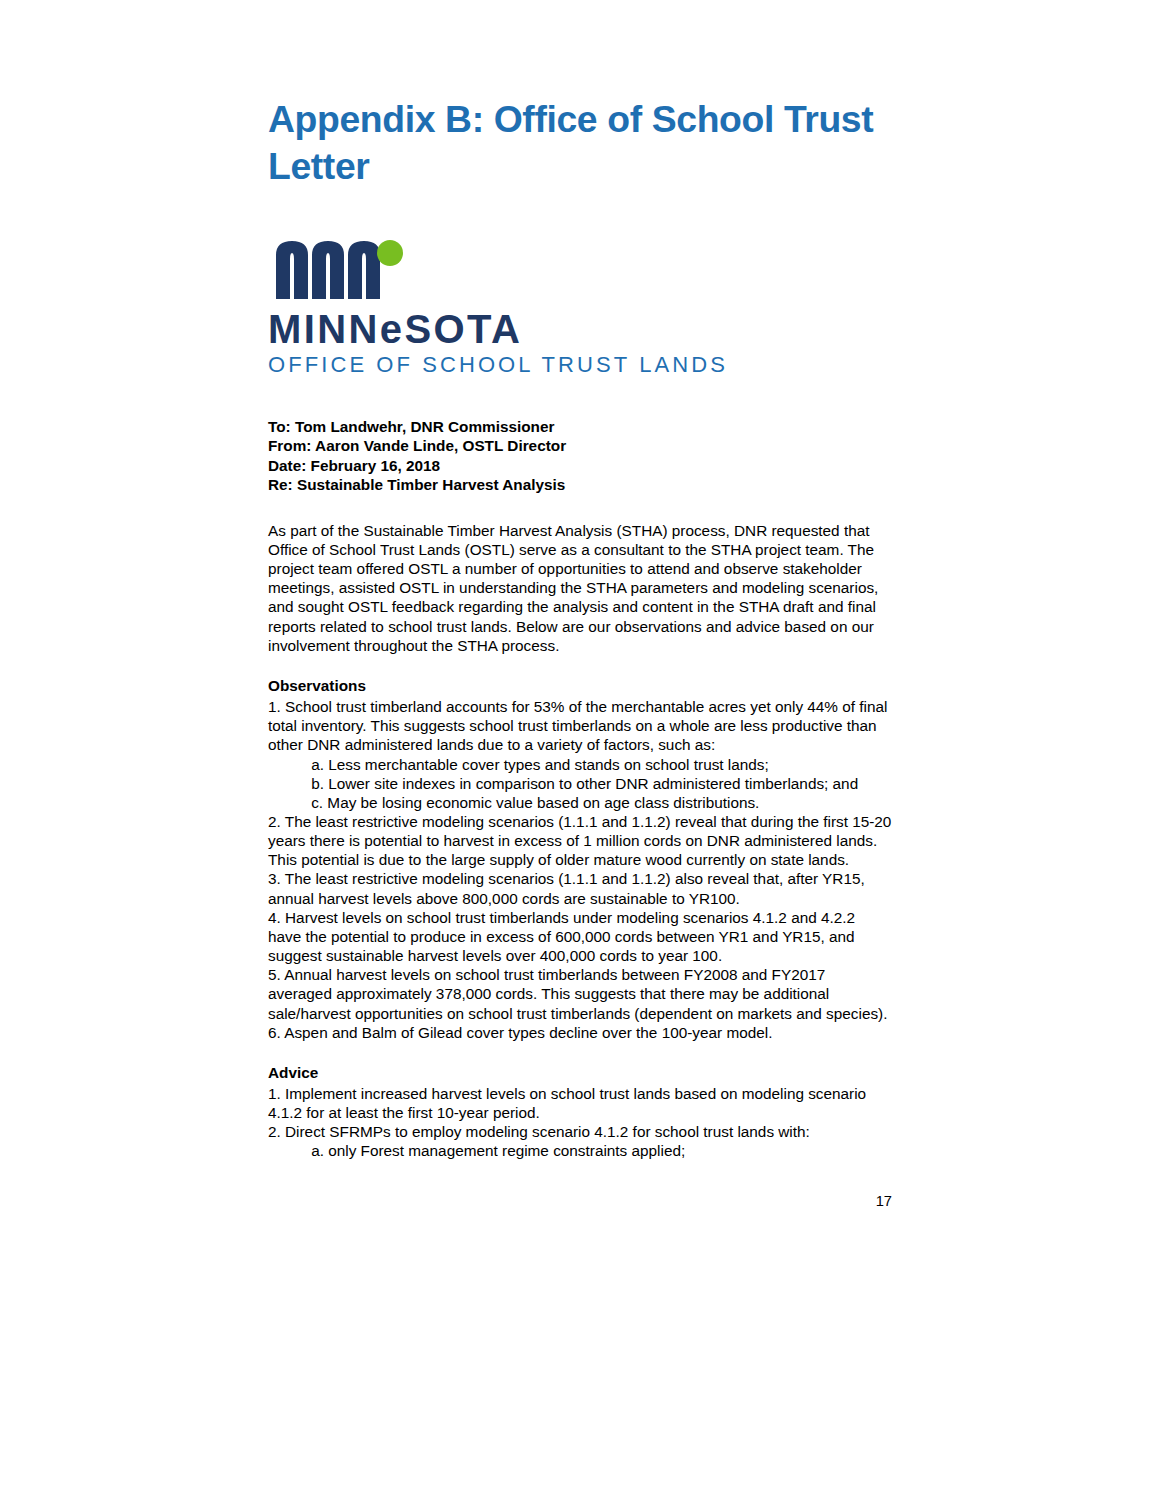Appendix B: Office of School Trust Letter
MINNe SOTA
Office of School Trust Lands
To: Tom Landwehr, DNR Commissioner
From: Aaron Vande Linde, OSTL Director
Date: February 16, 2018
Re: Sustainable Timber Harvest Analysis
As part of the Sustainable Timber Harvest Analysis (STHA) process, DNR requested that Office of School Trust Lands (OSTL) serve as a consultant to the STHA project team. The project team offered OSTL a number of opportunities to attend and observe stakeholder meetings, assisted OSTL in understanding the STHA parameters and modeling scenarios, and sought OSTL feedback regarding the analysis and content in the STHA draft and final reports related to school trust lands. Below are our observations and advice based on our involvement throughout the STHA process.
Observations
1. School trust timberland accounts for 53% of the merchantable acres yet only 44% of final total inventory. This suggests school trust timberlands on a whole are less productive than other DNR administered lands due to a variety of factors, such as:
a. Less merchantable cover types and stands on school trust lands;
b. Lower site indexes in comparison to other DNR administered timberlands; and
c. May be losing economic value based on age class distributions.
2. The least restrictive modeling scenarios (1.1.1 and 1.1.2) reveal that during the first 15-20 years there is potential to harvest in excess of 1 million cords on DNR administered lands. This potential is due to the large supply of older mature wood currently on state lands.
3. The least restrictive modeling scenarios (1.1.1 and 1.1.2) also reveal that, after YR15, annual harvest levels above 800,000 cords are sustainable to YR100.
4. Harvest levels on school trust timberlands under modeling scenarios 4.1.2 and 4.2.2 have the potential to produce in excess of 600,000 cords between YR1 and YR15, and suggest sustainable harvest levels over 400,000 cords to year 100.
5. Annual harvest levels on school trust timberlands between FY2008 and FY2017 averaged approximately 378,000 cords. This suggests that there may be additional sale/harvest opportunities on school trust timberlands (dependent on markets and species).
6. Aspen and Balm of Gilead cover types decline over the 100-year model.
Advice
1. Implement increased harvest levels on school trust lands based on modeling scenario 4.1.2 for at least the first 10-year period.
2. Direct SFRMPs to employ modeling scenario 4.1.2 for school trust lands with:
a. only Forest management regime constraints applied;
17